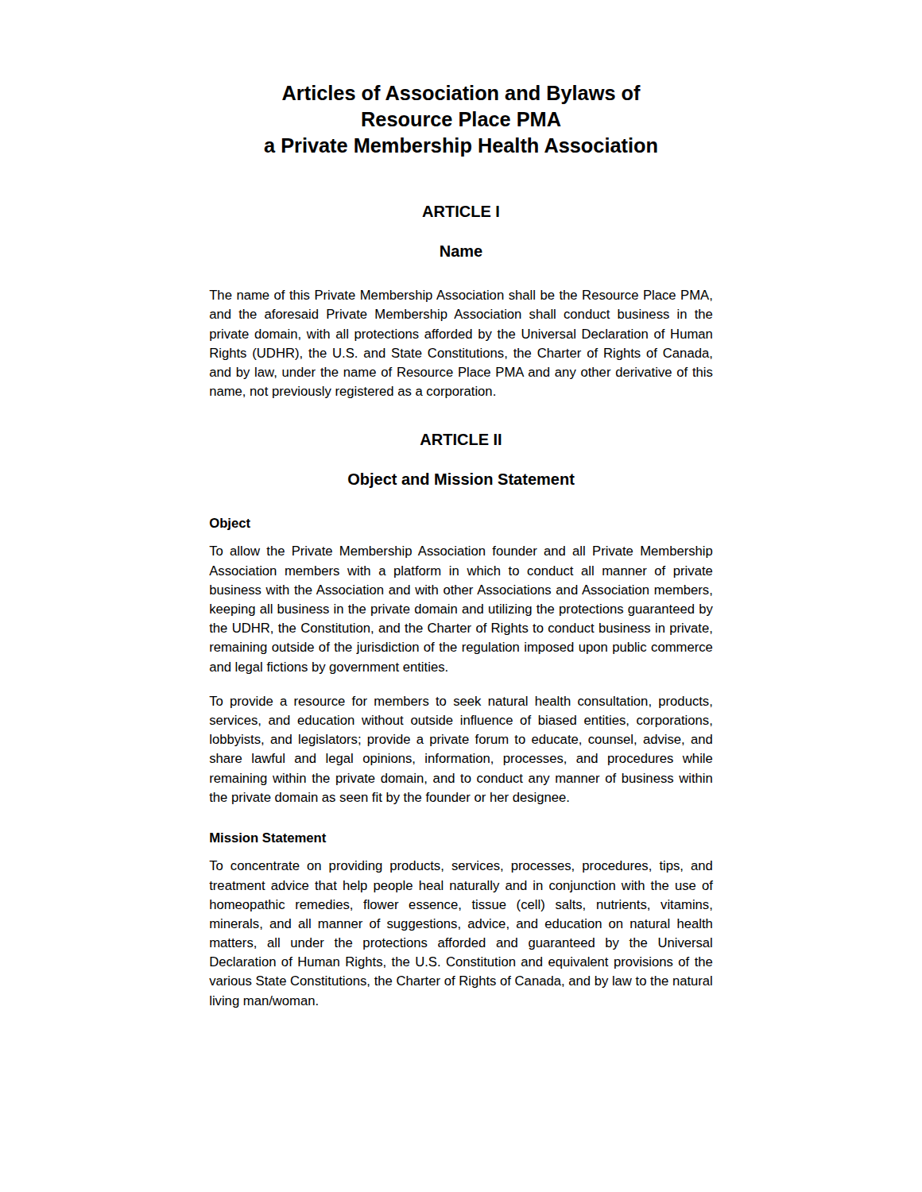Articles of Association and Bylaws of
Resource Place PMA
a Private Membership Health Association
ARTICLE I
Name
The name of this Private Membership Association shall be the Resource Place PMA, and the aforesaid Private Membership Association shall conduct business in the private domain, with all protections afforded by the Universal Declaration of Human Rights (UDHR), the U.S. and State Constitutions, the Charter of Rights of Canada, and by law, under the name of Resource Place PMA and any other derivative of this name, not previously registered as a corporation.
ARTICLE II
Object and Mission Statement
Object
To allow the Private Membership Association founder and all Private Membership Association members with a platform in which to conduct all manner of private business with the Association and with other Associations and Association members, keeping all business in the private domain and utilizing the protections guaranteed by the UDHR, the Constitution, and the Charter of Rights to conduct business in private, remaining outside of the jurisdiction of the regulation imposed upon public commerce and legal fictions by government entities.
To provide a resource for members to seek natural health consultation, products, services, and education without outside influence of biased entities, corporations, lobbyists, and legislators; provide a private forum to educate, counsel, advise, and share lawful and legal opinions, information, processes, and procedures while remaining within the private domain, and to conduct any manner of business within the private domain as seen fit by the founder or her designee.
Mission Statement
To concentrate on providing products, services, processes, procedures, tips, and treatment advice that help people heal naturally and in conjunction with the use of homeopathic remedies, flower essence, tissue (cell) salts, nutrients, vitamins, minerals, and all manner of suggestions, advice, and education on natural health matters, all under the protections afforded and guaranteed by the Universal Declaration of Human Rights, the U.S. Constitution and equivalent provisions of the various State Constitutions, the Charter of Rights of Canada, and by law to the natural living man/woman.